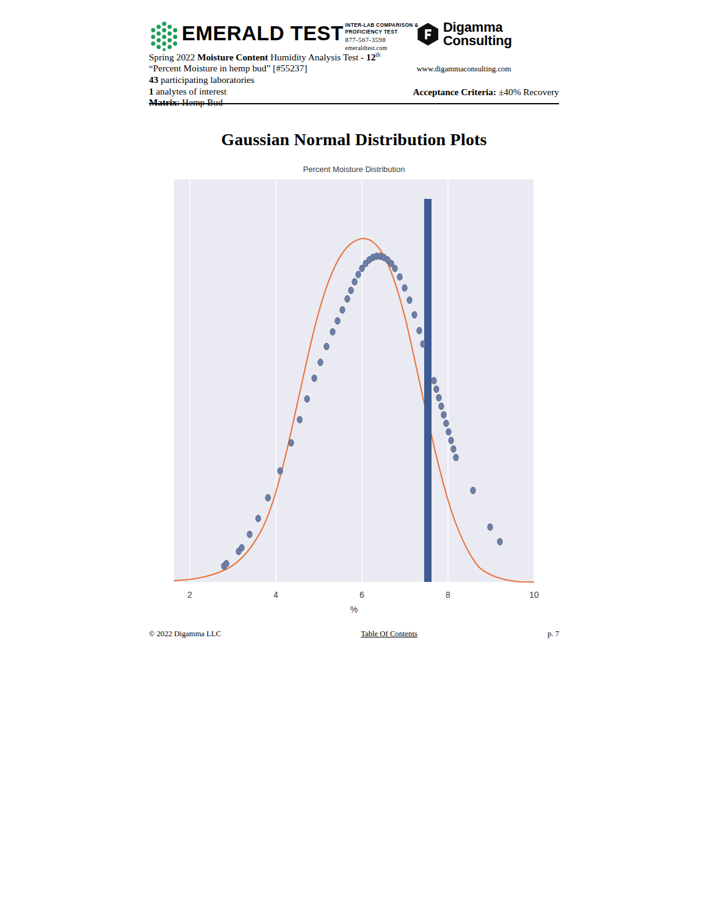EMERALD TEST
INTER-LAB COMPARISON &
PROFICIENCY TEST 877-567-3598 emeraldtest.com
Digamma Consulting
www.digammaconsulting.com
Spring 2022 Moisture Content Humidity Analysis Test - 12th
“Percent Moisture in hemp bud” [#55237]
43 participating laboratories
1 analytes of interest
Matrix: Hemp Bud
Acceptance Criteria: ±40% Recovery
Gaussian Normal Distribution Plots
Percent Moisture Distribution 2 4 6 8 10 %
© 2022 Digamma LLC
Table Of Contents
p. 7